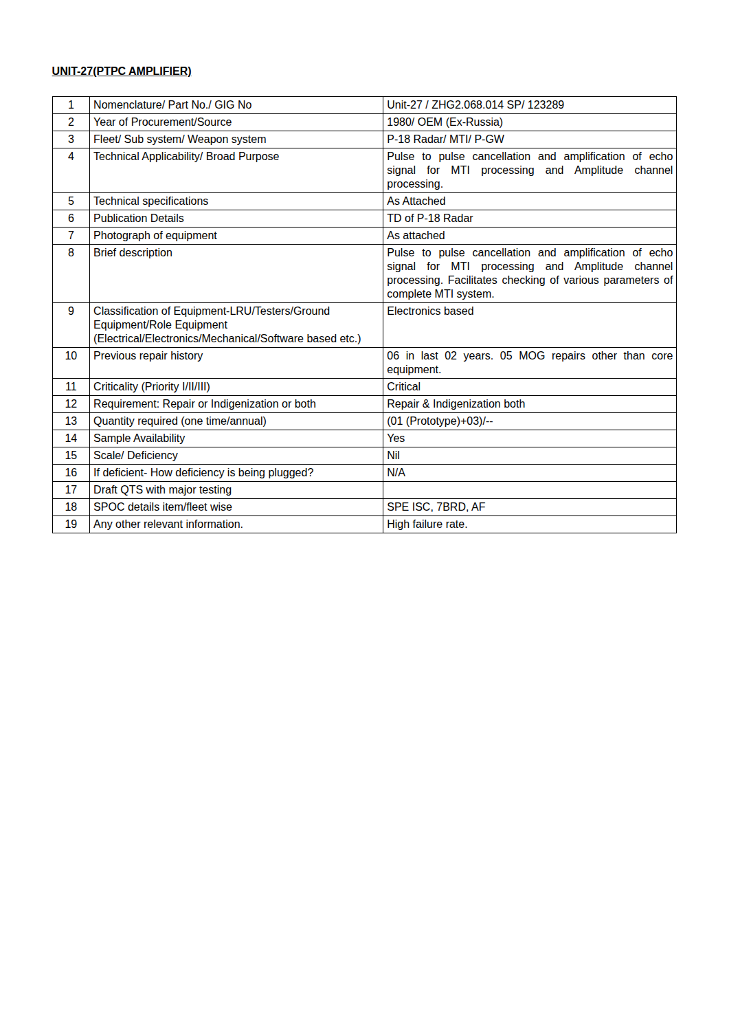UNIT-27(PTPC AMPLIFIER)
| 1 | Nomenclature/ Part No./ GIG No | Unit-27 / ZHG2.068.014 SP/ 123289 |
| 2 | Year of Procurement/Source | 1980/ OEM (Ex-Russia) |
| 3 | Fleet/ Sub system/ Weapon system | P-18 Radar/ MTI/ P-GW |
| 4 | Technical Applicability/ Broad Purpose | Pulse to pulse cancellation and amplification of echo signal for MTI processing and Amplitude channel processing. |
| 5 | Technical specifications | As Attached |
| 6 | Publication Details | TD of P-18 Radar |
| 7 | Photograph of equipment | As attached |
| 8 | Brief description | Pulse to pulse cancellation and amplification of echo signal for MTI processing and Amplitude channel processing. Facilitates checking of various parameters of complete MTI system. |
| 9 | Classification of Equipment-LRU/Testers/Ground Equipment/Role Equipment (Electrical/Electronics/Mechanical/Software based etc.) | Electronics based |
| 10 | Previous repair history | 06 in last 02 years. 05 MOG repairs other than core equipment. |
| 11 | Criticality (Priority I/II/III) | Critical |
| 12 | Requirement: Repair or Indigenization or both | Repair & Indigenization both |
| 13 | Quantity required (one time/annual) | (01 (Prototype)+03)/-- |
| 14 | Sample Availability | Yes |
| 15 | Scale/ Deficiency | Nil |
| 16 | If deficient- How deficiency is being plugged? | N/A |
| 17 | Draft QTS with major testing | |
| 18 | SPOC details item/fleet wise | SPE ISC, 7BRD, AF |
| 19 | Any other relevant information. | High failure rate. |